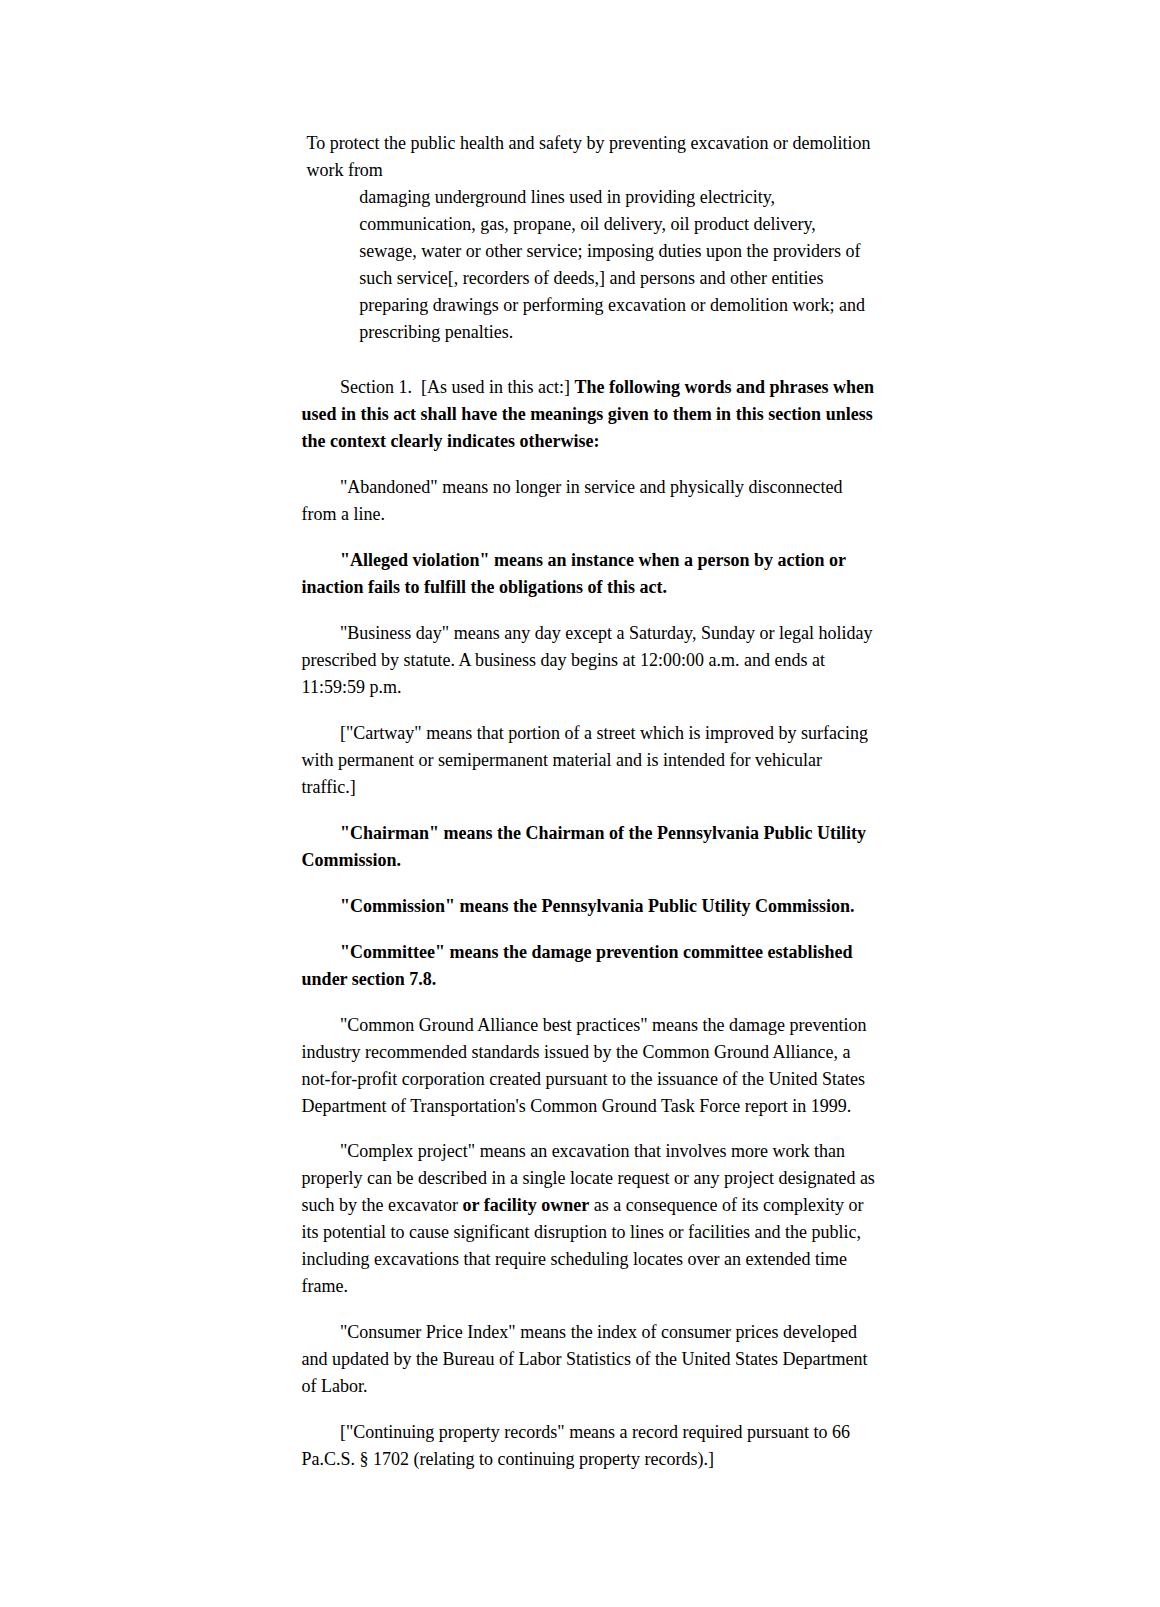To protect the public health and safety by preventing excavation or demolition work from damaging underground lines used in providing electricity, communication, gas, propane, oil delivery, oil product delivery, sewage, water or other service; imposing duties upon the providers of such service[, recorders of deeds,] and persons and other entities preparing drawings or performing excavation or demolition work; and prescribing penalties.
Section 1. [As used in this act:] The following words and phrases when used in this act shall have the meanings given to them in this section unless the context clearly indicates otherwise:
"Abandoned" means no longer in service and physically disconnected from a line.
"Alleged violation" means an instance when a person by action or inaction fails to fulfill the obligations of this act.
"Business day" means any day except a Saturday, Sunday or legal holiday prescribed by statute. A business day begins at 12:00:00 a.m. and ends at 11:59:59 p.m.
["Cartway" means that portion of a street which is improved by surfacing with permanent or semipermanent material and is intended for vehicular traffic.]
"Chairman" means the Chairman of the Pennsylvania Public Utility Commission.
"Commission" means the Pennsylvania Public Utility Commission.
"Committee" means the damage prevention committee established under section 7.8.
"Common Ground Alliance best practices" means the damage prevention industry recommended standards issued by the Common Ground Alliance, a not-for-profit corporation created pursuant to the issuance of the United States Department of Transportation's Common Ground Task Force report in 1999.
"Complex project" means an excavation that involves more work than properly can be described in a single locate request or any project designated as such by the excavator or facility owner as a consequence of its complexity or its potential to cause significant disruption to lines or facilities and the public, including excavations that require scheduling locates over an extended time frame.
"Consumer Price Index" means the index of consumer prices developed and updated by the Bureau of Labor Statistics of the United States Department of Labor.
["Continuing property records" means a record required pursuant to 66 Pa.C.S. § 1702 (relating to continuing property records).]